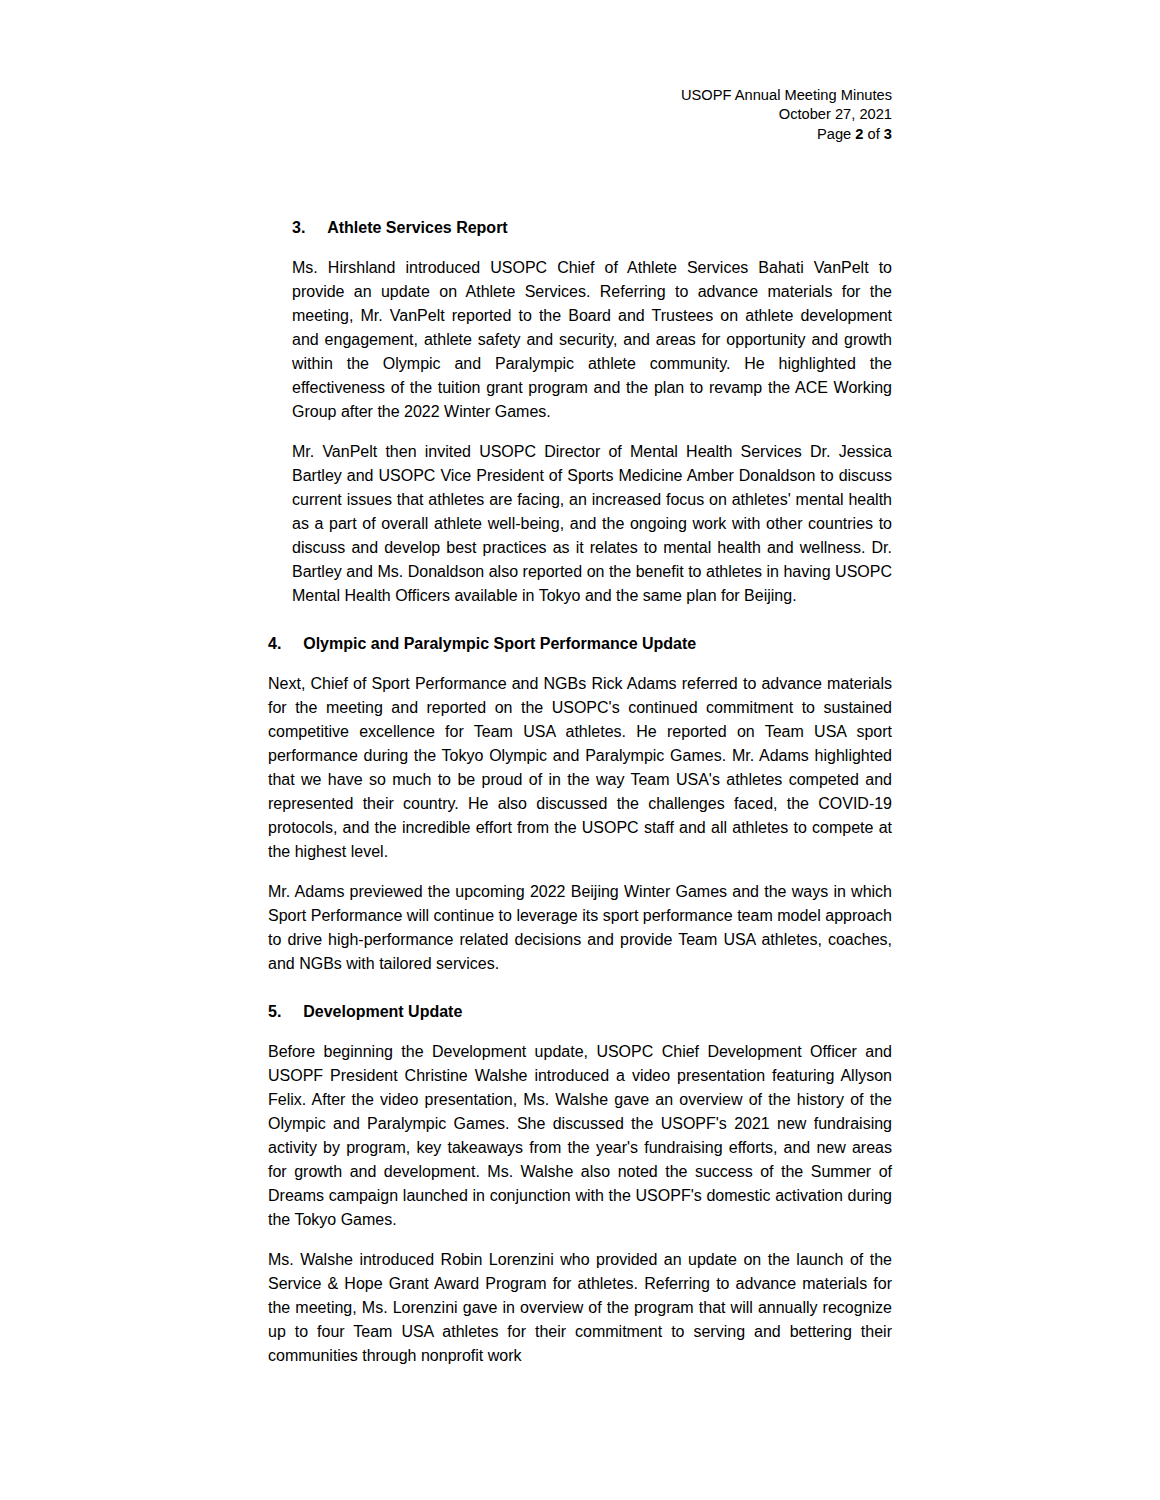USOPF Annual Meeting Minutes
October 27, 2021
Page 2 of 3
Athlete Services Report
Ms. Hirshland introduced USOPC Chief of Athlete Services Bahati VanPelt to provide an update on Athlete Services. Referring to advance materials for the meeting, Mr. VanPelt reported to the Board and Trustees on athlete development and engagement, athlete safety and security, and areas for opportunity and growth within the Olympic and Paralympic athlete community. He highlighted the effectiveness of the tuition grant program and the plan to revamp the ACE Working Group after the 2022 Winter Games.
Mr. VanPelt then invited USOPC Director of Mental Health Services Dr. Jessica Bartley and USOPC Vice President of Sports Medicine Amber Donaldson to discuss current issues that athletes are facing, an increased focus on athletes' mental health as a part of overall athlete well-being, and the ongoing work with other countries to discuss and develop best practices as it relates to mental health and wellness. Dr. Bartley and Ms. Donaldson also reported on the benefit to athletes in having USOPC Mental Health Officers available in Tokyo and the same plan for Beijing.
Olympic and Paralympic Sport Performance Update
Next, Chief of Sport Performance and NGBs Rick Adams referred to advance materials for the meeting and reported on the USOPC's continued commitment to sustained competitive excellence for Team USA athletes. He reported on Team USA sport performance during the Tokyo Olympic and Paralympic Games. Mr. Adams highlighted that we have so much to be proud of in the way Team USA's athletes competed and represented their country. He also discussed the challenges faced, the COVID-19 protocols, and the incredible effort from the USOPC staff and all athletes to compete at the highest level.
Mr. Adams previewed the upcoming 2022 Beijing Winter Games and the ways in which Sport Performance will continue to leverage its sport performance team model approach to drive high-performance related decisions and provide Team USA athletes, coaches, and NGBs with tailored services.
Development Update
Before beginning the Development update, USOPC Chief Development Officer and USOPF President Christine Walshe introduced a video presentation featuring Allyson Felix. After the video presentation, Ms. Walshe gave an overview of the history of the Olympic and Paralympic Games. She discussed the USOPF's 2021 new fundraising activity by program, key takeaways from the year's fundraising efforts, and new areas for growth and development. Ms. Walshe also noted the success of the Summer of Dreams campaign launched in conjunction with the USOPF's domestic activation during the Tokyo Games.
Ms. Walshe introduced Robin Lorenzini who provided an update on the launch of the Service & Hope Grant Award Program for athletes. Referring to advance materials for the meeting, Ms. Lorenzini gave in overview of the program that will annually recognize up to four Team USA athletes for their commitment to serving and bettering their communities through nonprofit work